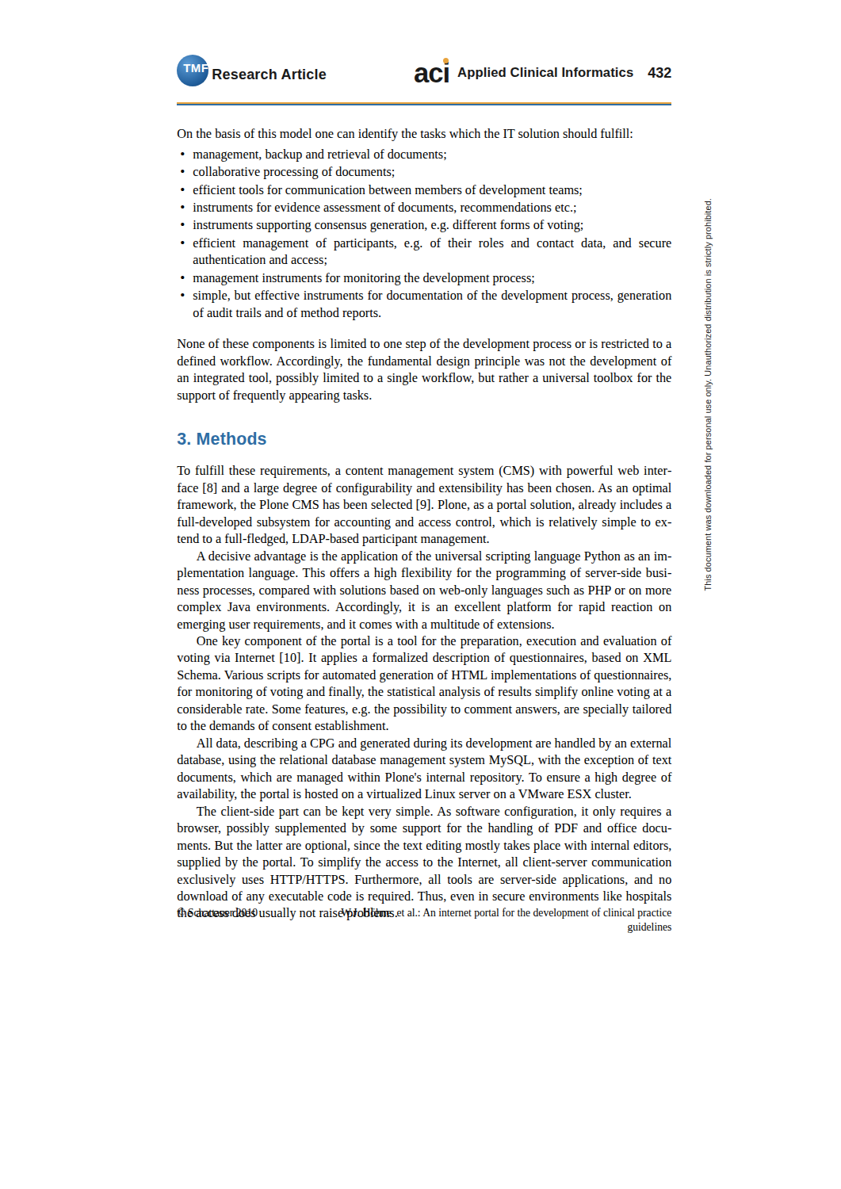TMF
Research Article
aci
Applied Clinical Informatics
432
This document was downloaded for personal use only. Unauthorized distribution is strictly prohibited.
On the basis of this model one can identify the tasks which the IT solution should fulfill:
management, backup and retrieval of documents;
collaborative processing of documents;
efficient tools for communication between members of development teams;
instruments for evidence assessment of documents, recommendations etc.;
instruments supporting consensus generation, e.g. different forms of voting;
efficient management of participants, e.g. of their roles and contact data, and secure authentication and access;
management instruments for monitoring the development process;
simple, but effective instruments for documentation of the development process, generation of audit trails and of method reports.
None of these components is limited to one step of the development process or is restricted to a defined workflow. Accordingly, the fundamental design principle was not the development of an integrated tool, possibly limited to a single workflow, but rather a universal toolbox for the support of frequently appearing tasks.
3. Methods
To fulfill these requirements, a content management system (CMS) with powerful web interface [8] and a large degree of configurability and extensibility has been chosen. As an optimal framework, the Plone CMS has been selected [9]. Plone, as a portal solution, already includes a full-developed subsystem for accounting and access control, which is relatively simple to extend to a full-fledged, LDAP-based participant management.
A decisive advantage is the application of the universal scripting language Python as an implementation language. This offers a high flexibility for the programming of server-side business processes, compared with solutions based on web-only languages such as PHP or on more complex Java environments. Accordingly, it is an excellent platform for rapid reaction on emerging user requirements, and it comes with a multitude of extensions.
One key component of the portal is a tool for the preparation, execution and evaluation of voting via Internet [10]. It applies a formalized description of questionnaires, based on XML Schema. Various scripts for automated generation of HTML implementations of questionnaires, for monitoring of voting and finally, the statistical analysis of results simplify online voting at a considerable rate. Some features, e.g. the possibility to comment answers, are specially tailored to the demands of consent establishment.
All data, describing a CPG and generated during its development are handled by an external database, using the relational database management system MySQL, with the exception of text documents, which are managed within Plone's internal repository. To ensure a high degree of availability, the portal is hosted on a virtualized Linux server on a VMware ESX cluster.
The client-side part can be kept very simple. As software configuration, it only requires a browser, possibly supplemented by some support for the handling of PDF and office documents. But the latter are optional, since the text editing mostly takes place with internal editors, supplied by the portal. To simplify the access to the Internet, all client-server communication exclusively uses HTTP/HTTPS. Furthermore, all tools are server-side applications, and no download of any executable code is required. Thus, even in secure environments like hospitals the access does usually not raise problems.
© Schattauer 2010
W.J. Höhne et al.: An internet portal for the development of clinical practice guidelines